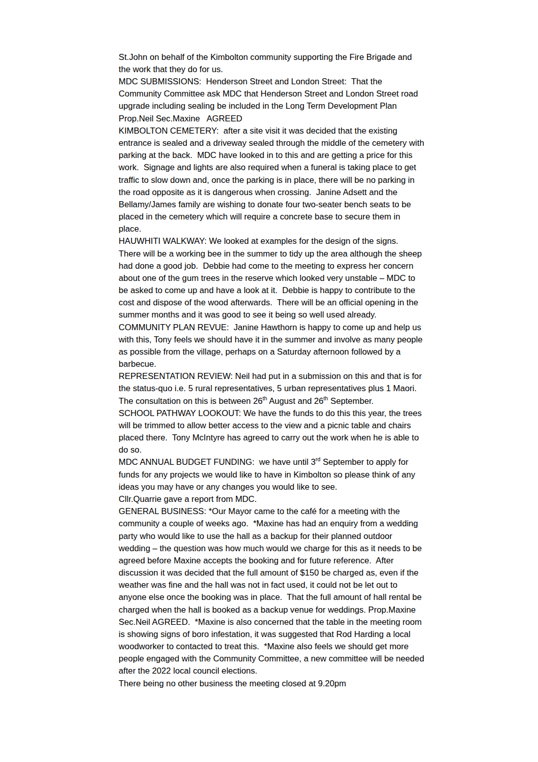St.John on behalf of the Kimbolton community supporting the Fire Brigade and the work that they do for us.
MDC SUBMISSIONS: Henderson Street and London Street: That the Community Committee ask MDC that Henderson Street and London Street road upgrade including sealing be included in the Long Term Development Plan Prop.Neil Sec.Maxine AGREED
KIMBOLTON CEMETERY: after a site visit it was decided that the existing entrance is sealed and a driveway sealed through the middle of the cemetery with parking at the back. MDC have looked in to this and are getting a price for this work. Signage and lights are also required when a funeral is taking place to get traffic to slow down and, once the parking is in place, there will be no parking in the road opposite as it is dangerous when crossing. Janine Adsett and the Bellamy/James family are wishing to donate four two-seater bench seats to be placed in the cemetery which will require a concrete base to secure them in place.
HAUWHITI WALKWAY: We looked at examples for the design of the signs. There will be a working bee in the summer to tidy up the area although the sheep had done a good job. Debbie had come to the meeting to express her concern about one of the gum trees in the reserve which looked very unstable – MDC to be asked to come up and have a look at it. Debbie is happy to contribute to the cost and dispose of the wood afterwards. There will be an official opening in the summer months and it was good to see it being so well used already.
COMMUNITY PLAN REVUE: Janine Hawthorn is happy to come up and help us with this, Tony feels we should have it in the summer and involve as many people as possible from the village, perhaps on a Saturday afternoon followed by a barbecue.
REPRESENTATION REVIEW: Neil had put in a submission on this and that is for the status-quo i.e. 5 rural representatives, 5 urban representatives plus 1 Maori. The consultation on this is between 26th August and 26th September.
SCHOOL PATHWAY LOOKOUT: We have the funds to do this this year, the trees will be trimmed to allow better access to the view and a picnic table and chairs placed there. Tony McIntyre has agreed to carry out the work when he is able to do so.
MDC ANNUAL BUDGET FUNDING: we have until 3rd September to apply for funds for any projects we would like to have in Kimbolton so please think of any ideas you may have or any changes you would like to see.
Cllr.Quarrie gave a report from MDC.
GENERAL BUSINESS: *Our Mayor came to the café for a meeting with the community a couple of weeks ago. *Maxine has had an enquiry from a wedding party who would like to use the hall as a backup for their planned outdoor wedding – the question was how much would we charge for this as it needs to be agreed before Maxine accepts the booking and for future reference. After discussion it was decided that the full amount of $150 be charged as, even if the weather was fine and the hall was not in fact used, it could not be let out to anyone else once the booking was in place. That the full amount of hall rental be charged when the hall is booked as a backup venue for weddings. Prop.Maxine Sec.Neil AGREED. *Maxine is also concerned that the table in the meeting room is showing signs of boro infestation, it was suggested that Rod Harding a local woodworker to contacted to treat this. *Maxine also feels we should get more people engaged with the Community Committee, a new committee will be needed after the 2022 local council elections.
There being no other business the meeting closed at 9.20pm